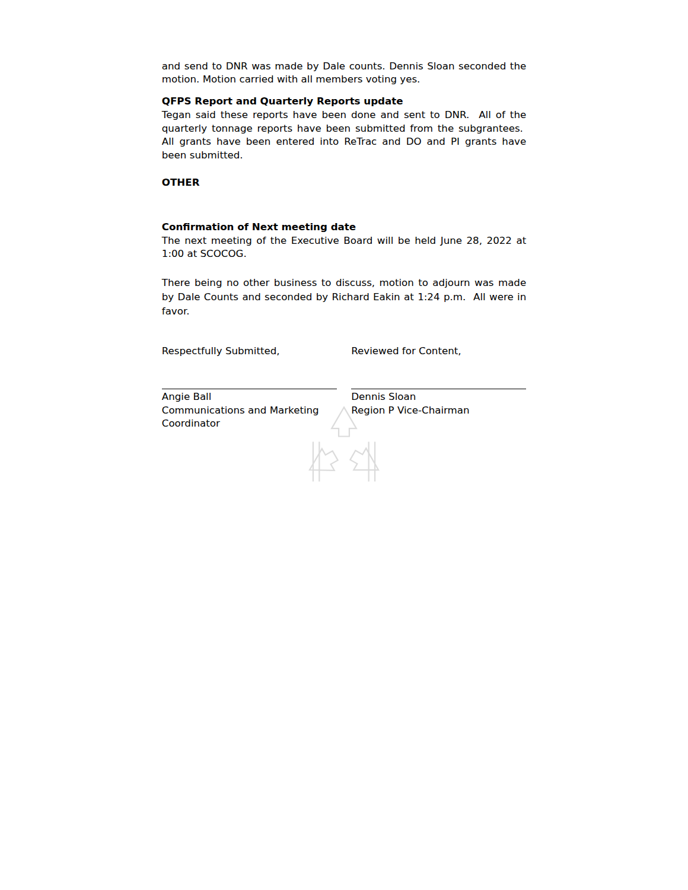and send to DNR was made by Dale counts. Dennis Sloan seconded the motion. Motion carried with all members voting yes.
QFPS Report and Quarterly Reports update
Tegan said these reports have been done and sent to DNR. All of the quarterly tonnage reports have been submitted from the subgrantees. All grants have been entered into ReTrac and DO and PI grants have been submitted.
OTHER
Confirmation of Next meeting date
The next meeting of the Executive Board will be held June 28, 2022 at 1:00 at SCOCOG.
There being no other business to discuss, motion to adjourn was made by Dale Counts and seconded by Richard Eakin at 1:24 p.m. All were in favor.
Respectfully Submitted,
Angie Ball
Communications and Marketing
Coordinator
Reviewed for Content,
Dennis Sloan
Region P Vice-Chairman